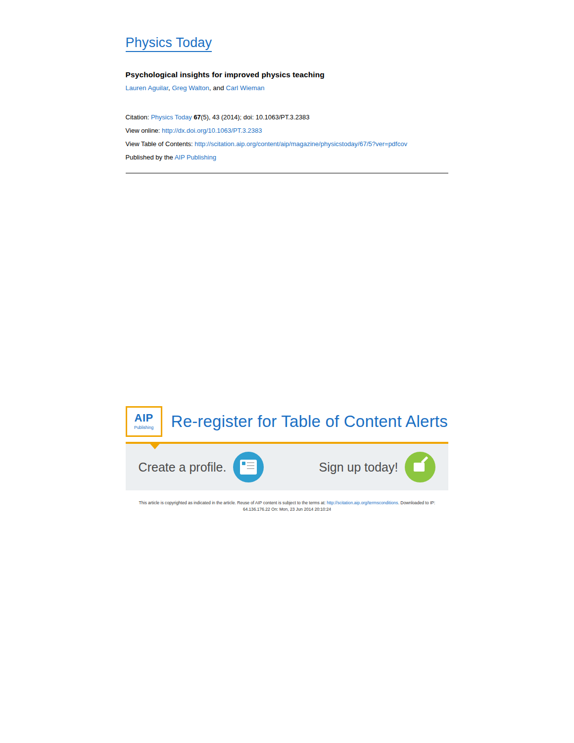Physics Today
Psychological insights for improved physics teaching
Lauren Aguilar, Greg Walton, and Carl Wieman
Citation: Physics Today 67(5), 43 (2014); doi: 10.1063/PT.3.2383
View online: http://dx.doi.org/10.1063/PT.3.2383
View Table of Contents: http://scitation.aip.org/content/aip/magazine/physicstoday/67/5?ver=pdfcov
Published by the AIP Publishing
AIP Publishing
Re-register for Table of Content Alerts
Create a profile.
Sign up today!
This article is copyrighted as indicated in the article. Reuse of AIP content is subject to the terms at: http://scitation.aip.org/termsconditions. Downloaded to IP:
64.136.176.22 On: Mon, 23 Jun 2014 20:10:24